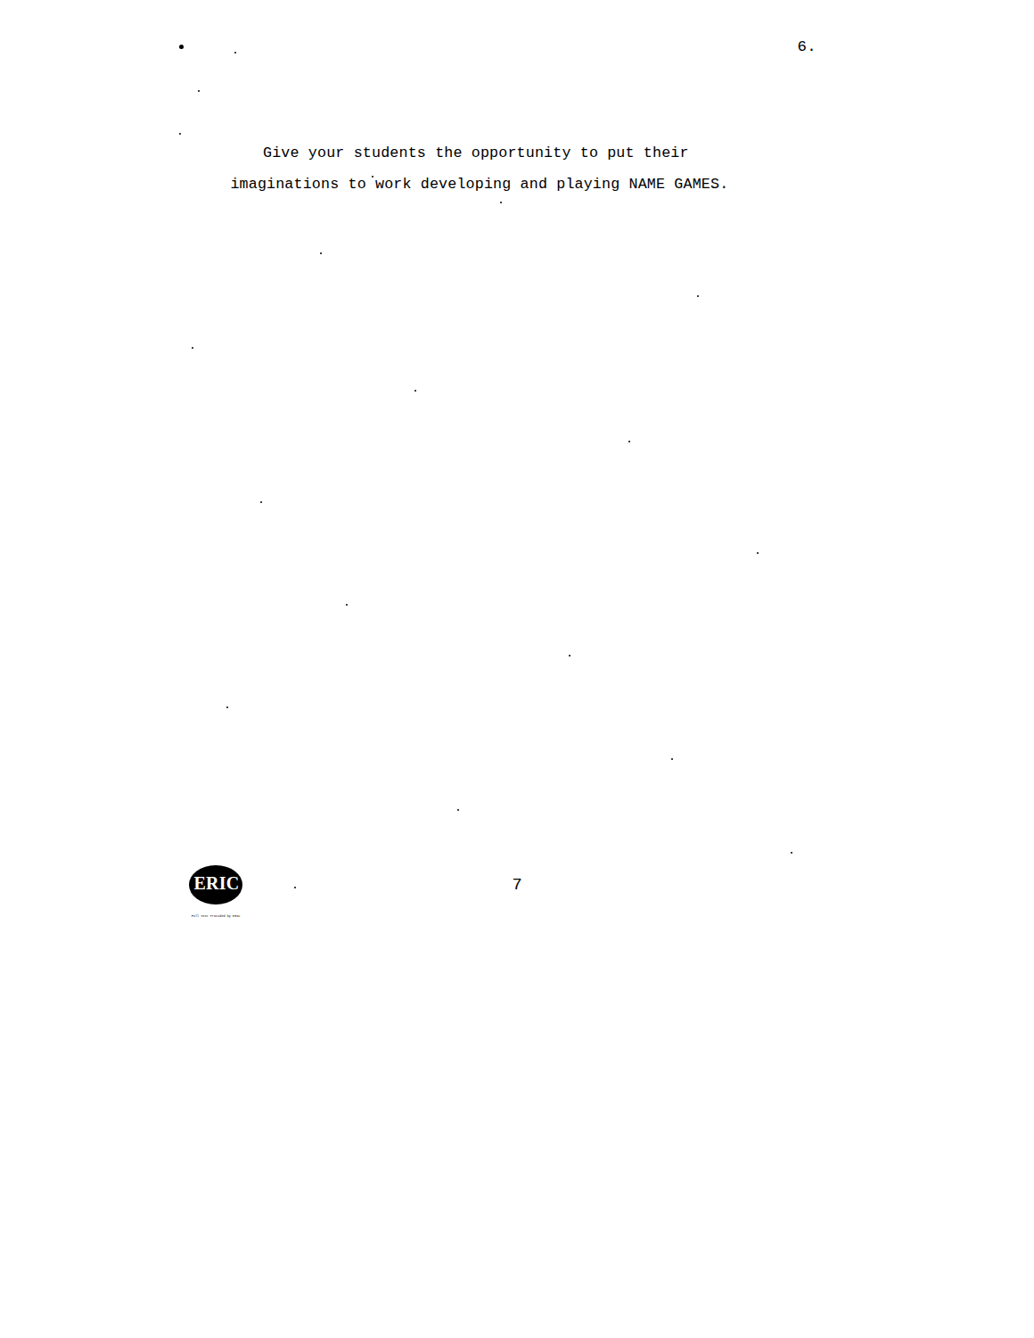6.
Give your students the opportunity to put their imaginations to work developing and playing NAME GAMES.
7
ERIC
Full Text Provided by ERIC